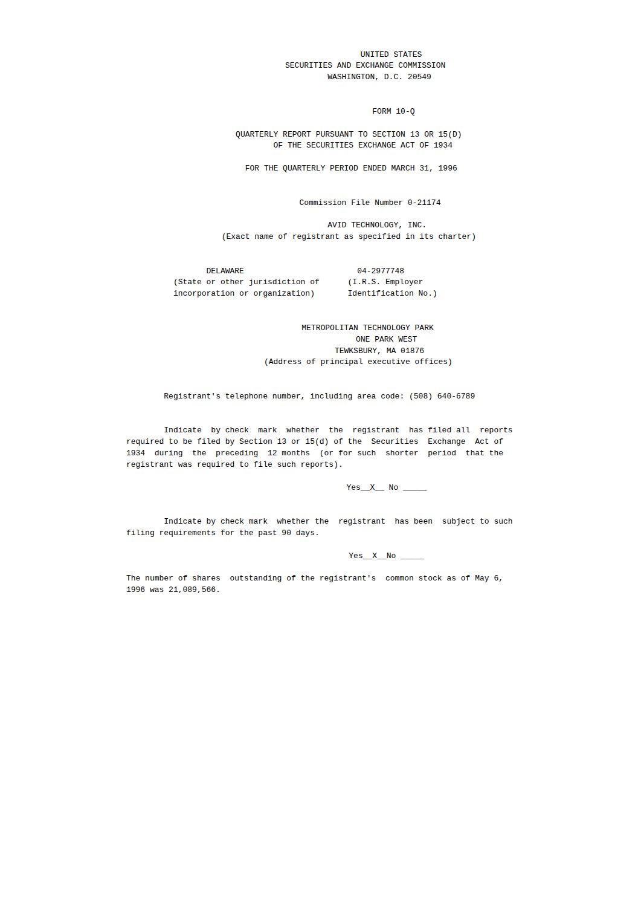UNITED STATES
                   SECURITIES AND EXCHANGE COMMISSION
                         WASHINGTON, D.C. 20549
                               FORM 10-Q
            QUARTERLY REPORT PURSUANT TO SECTION 13 OR 15(D)
                  OF THE SECURITIES EXCHANGE ACT OF 1934
             FOR THE QUARTERLY PERIOD ENDED MARCH 31, 1996
                     Commission File Number 0-21174
                        AVID TECHNOLOGY, INC.
            (Exact name of registrant as specified in its charter)
                 DELAWARE                        04-2977748
          (State or other jurisdiction of      (I.R.S. Employer
          incorporation or organization)       Identification No.)
                    METROPOLITAN TECHNOLOGY PARK
                            ONE PARK WEST
                         TEWKSBURY, MA 01876
                (Address of principal executive offices)
        Registrant's telephone number, including area code: (508) 640-6789
        Indicate  by check  mark  whether  the  registrant  has filed all  reports
required to be filed by Section 13 or 15(d) of the  Securities  Exchange  Act of
1934  during  the  preceding  12 months  (or for such  shorter  period  that the
registrant was required to file such reports).
                            Yes__X__ No _____
        Indicate by check mark  whether the  registrant  has been  subject to such
filing requirements for the past 90 days.
                            Yes__X__No _____
The number of shares  outstanding of the registrant's  common stock as of May 6,
1996 was 21,089,566.